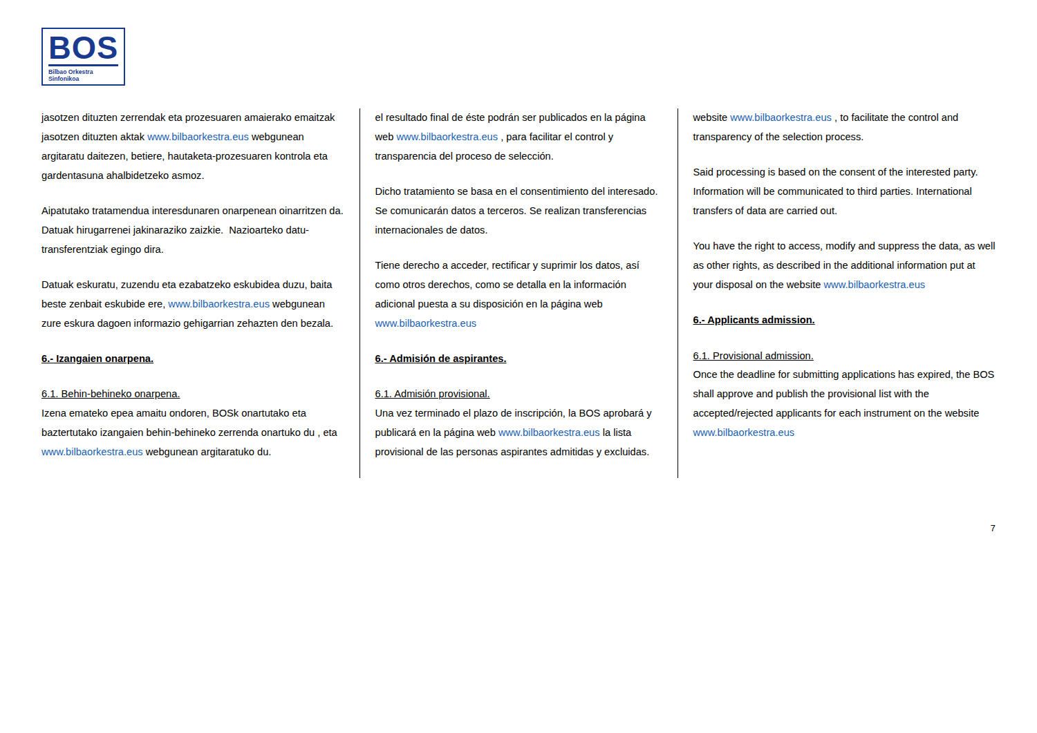BOS
Bilbao Orkestra
Sinfonikoa
| jasotzen dituzten zerrendak eta prozesuaren amaierako emaitzak jasotzen dituzten aktak www.bilbaorkestra.eus webgunean argitaratu daitezen, betiere, hautaketa-prozesuaren kontrola eta gardentasuna ahalbidetzeko asmoz. Aipatutako tratamendua interesdunaren onarpenean oinarritzen da. Datuak hirugarrenei jakinaraziko zaizkie. Nazioarteko datu-transferentziak egingo dira. Datuak eskuratu, zuzendu eta ezabatzeko eskubidea duzu, baita beste zenbait eskubide ere, www.bilbaorkestra.eus webgunean zure eskura dagoen informazio gehigarrian zehazten den bezala. 6.- Izangaien onarpena. 6.1. Behin-behineko onarpena. Izena emateko epea amaitu ondoren, BOSk onartutako eta baztertutako izangaien behin-behineko zerrenda onartuko du , eta www.bilbaorkestra.eus webgunean argitaratuko du. | el resultado final de éste podrán ser publicados en la página web www.bilbaorkestra.eus , para facilitar el control y transparencia del proceso de selección. Dicho tratamiento se basa en el consentimiento del interesado. Se comunicarán datos a terceros. Se realizan transferencias internacionales de datos. Tiene derecho a acceder, rectificar y suprimir los datos, así como otros derechos, como se detalla en la información adicional puesta a su disposición en la página web www.bilbaorkestra.eus 6.- Admisión de aspirantes. 6.1. Admisión provisional. Una vez terminado el plazo de inscripción, la BOS aprobará y publicará en la página web www.bilbaorkestra.eus la lista provisional de las personas aspirantes admitidas y excluidas. | website www.bilbaorkestra.eus , to facilitate the control and transparency of the selection process. Said processing is based on the consent of the interested party. Information will be communicated to third parties. International transfers of data are carried out. You have the right to access, modify and suppress the data, as well as other rights, as described in the additional information put at your disposal on the website www.bilbaorkestra.eus 6.- Applicants admission. 6.1. Provisional admission. Once the deadline for submitting applications has expired, the BOS shall approve and publish the provisional list with the accepted/rejected applicants for each instrument on the website www.bilbaorkestra.eus |
7